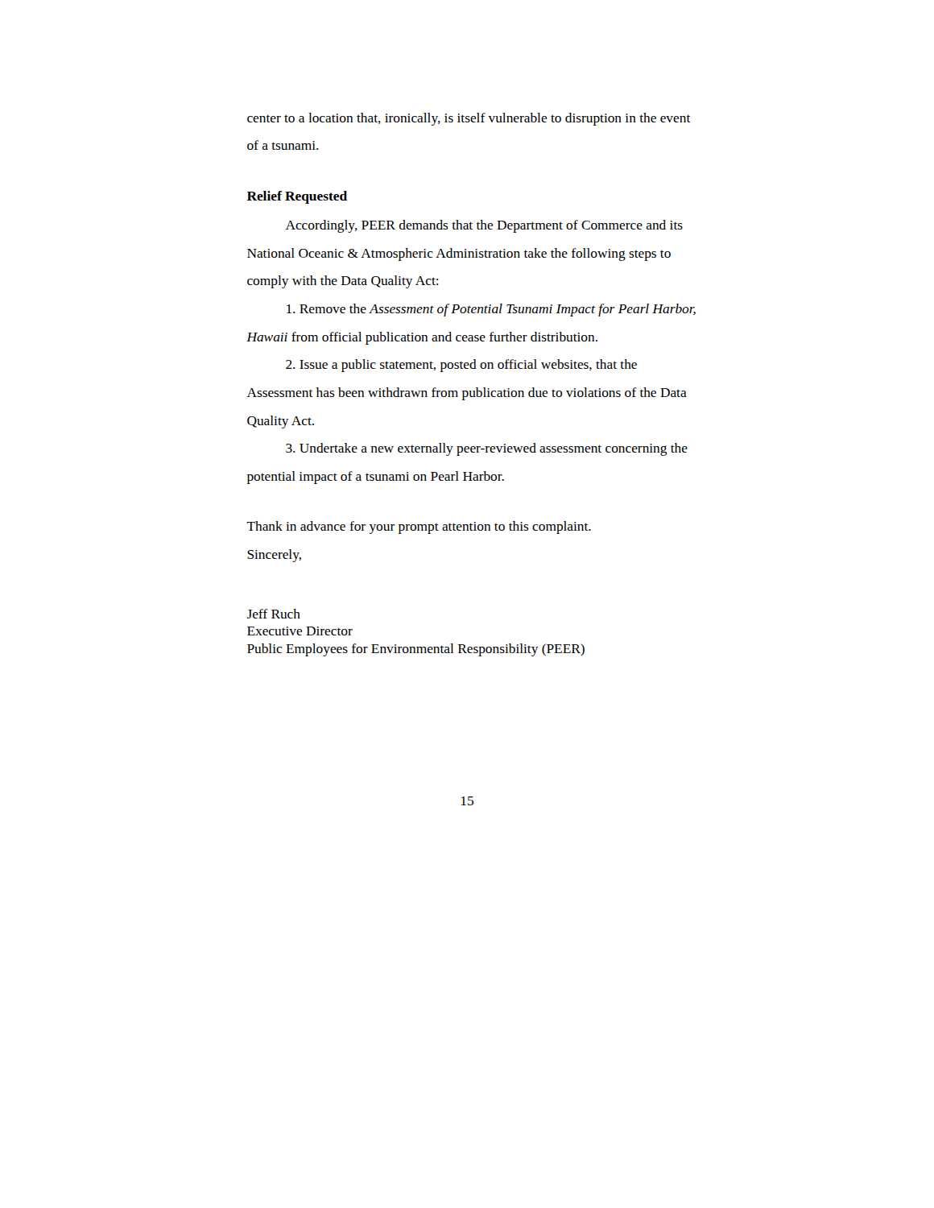center to a location that, ironically, is itself vulnerable to disruption in the event of a tsunami.
Relief Requested
Accordingly, PEER demands that the Department of Commerce and its National Oceanic & Atmospheric Administration take the following steps to comply with the Data Quality Act:
1. Remove the Assessment of Potential Tsunami Impact for Pearl Harbor, Hawaii from official publication and cease further distribution.
2. Issue a public statement, posted on official websites, that the Assessment has been withdrawn from publication due to violations of the Data Quality Act.
3. Undertake a new externally peer-reviewed assessment concerning the potential impact of a tsunami on Pearl Harbor.
Thank in advance for your prompt attention to this complaint.
Sincerely,
Jeff Ruch
Executive Director
Public Employees for Environmental Responsibility (PEER)
15